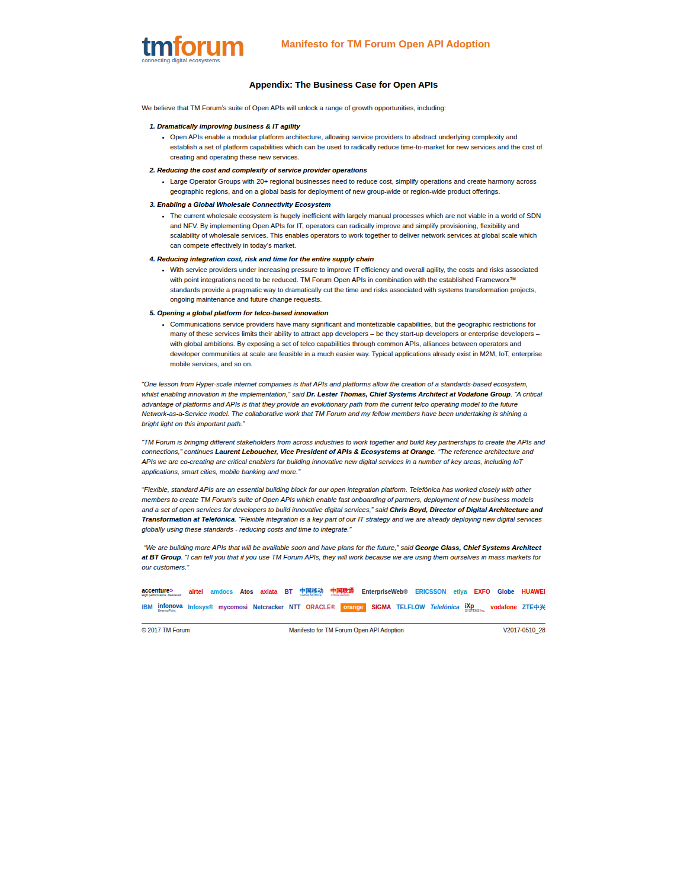tmforum
connecting digital ecosystems
Manifesto for TM Forum Open API Adoption
Appendix: The Business Case for Open APIs
We believe that TM Forum’s suite of Open APIs will unlock a range of growth opportunities, including:
Dramatically improving business & IT agility
Open APIs enable a modular platform architecture, allowing service providers to abstract underlying complexity and establish a set of platform capabilities which can be used to radically reduce time-to-market for new services and the cost of creating and operating these new services.
Reducing the cost and complexity of service provider operations
Large Operator Groups with 20+ regional businesses need to reduce cost, simplify operations and create harmony across geographic regions, and on a global basis for deployment of new group-wide or region-wide product offerings.
Enabling a Global Wholesale Connectivity Ecosystem
The current wholesale ecosystem is hugely inefficient with largely manual processes which are not viable in a world of SDN and NFV. By implementing Open APIs for IT, operators can radically improve and simplify provisioning, flexibility and scalability of wholesale services. This enables operators to work together to deliver network services at global scale which can compete effectively in today’s market.
Reducing integration cost, risk and time for the entire supply chain
With service providers under increasing pressure to improve IT efficiency and overall agility, the costs and risks associated with point integrations need to be reduced. TM Forum Open APIs in combination with the established Frameworx™ standards provide a pragmatic way to dramatically cut the time and risks associated with systems transformation projects, ongoing maintenance and future change requests.
Opening a global platform for telco-based innovation
Communications service providers have many significant and montetizable capabilities, but the geographic restrictions for many of these services limits their ability to attract app developers – be they start-up developers or enterprise developers – with global ambitions. By exposing a set of telco capabilities through common APIs, alliances between operators and developer communities at scale are feasible in a much easier way. Typical applications already exist in M2M, IoT, enterprise mobile services, and so on.
“One lesson from Hyper-scale internet companies is that APIs and platforms allow the creation of a standards-based ecosystem, whilst enabling innovation in the implementation,” said Dr. Lester Thomas, Chief Systems Architect at Vodafone Group. “A critical advantage of platforms and APIs is that they provide an evolutionary path from the current telco operating model to the future Network-as-a-Service model. The collaborative work that TM Forum and my fellow members have been undertaking is shining a bright light on this important path.”
“TM Forum is bringing different stakeholders from across industries to work together and build key partnerships to create the APIs and connections,” continues Laurent Leboucher, Vice President of APIs & Ecosystems at Orange. “The reference architecture and APIs we are co-creating are critical enablers for building innovative new digital services in a number of key areas, including IoT applications, smart cities, mobile banking and more.”
“Flexible, standard APIs are an essential building block for our open integration platform. Telefónica has worked closely with other members to create TM Forum’s suite of Open APIs which enable fast onboarding of partners, deployment of new business models and a set of open services for developers to build innovative digital services,” said Chris Boyd, Director of Digital Architecture and Transformation at Telefónica. “Flexible integration is a key part of our IT strategy and we are already deploying new digital services globally using these standards - reducing costs and time to integrate.”
“We are building more APIs that will be available soon and have plans for the future,” said George Glass, Chief Systems Architect at BT Group. “I can tell you that if you use TM Forum APIs, they will work because we are using them ourselves in mass markets for our customers.”
accenture>High performance. Delivered. airtel amdocs Atos axiata BT 中国移动CHINA MOBILE 中国联通China unicom EnterpriseWeb® ERICSSON etiya EXFO Globe HUAWEI
IBM infonovaBearingPoint. Infosys® mycomosi Netcracker NTT ORACLE® orange SIGMA TELFLOW Telefónica iXpSYSTEMS Inc. vodafone ZTE中兴
© 2017 TM Forum Manifesto for TM Forum Open API Adoption V2017-0510_28